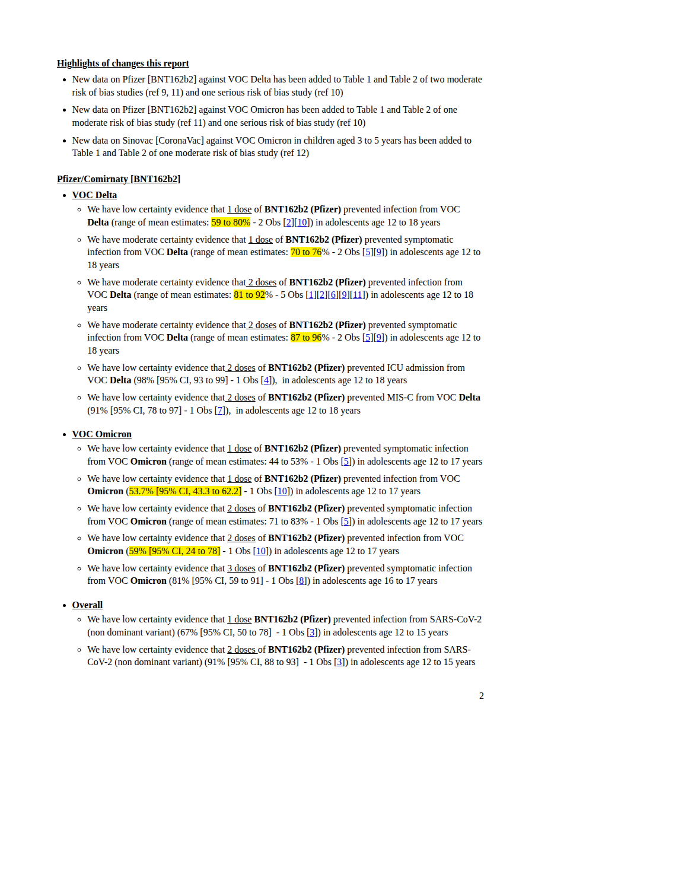Highlights of changes this report
New data on Pfizer [BNT162b2] against VOC Delta has been added to Table 1 and Table 2 of two moderate risk of bias studies (ref 9, 11) and one serious risk of bias study (ref 10)
New data on Pfizer [BNT162b2] against VOC Omicron has been added to Table 1 and Table 2 of one moderate risk of bias study (ref 11) and one serious risk of bias study (ref 10)
New data on Sinovac [CoronaVac] against VOC Omicron in children aged 3 to 5 years has been added to Table 1 and Table 2 of one moderate risk of bias study (ref 12)
Pfizer/Comirnaty [BNT162b2]
VOC Delta
We have low certainty evidence that 1 dose of BNT162b2 (Pfizer) prevented infection from VOC Delta (range of mean estimates: 59 to 80% - 2 Obs [2][10]) in adolescents age 12 to 18 years
We have moderate certainty evidence that 1 dose of BNT162b2 (Pfizer) prevented symptomatic infection from VOC Delta (range of mean estimates: 70 to 76% - 2 Obs [5][9]) in adolescents age 12 to 18 years
We have moderate certainty evidence that 2 doses of BNT162b2 (Pfizer) prevented infection from VOC Delta (range of mean estimates: 81 to 92% - 5 Obs [1][2][6][9][11]) in adolescents age 12 to 18 years
We have moderate certainty evidence that 2 doses of BNT162b2 (Pfizer) prevented symptomatic infection from VOC Delta (range of mean estimates: 87 to 96% - 2 Obs [5][9]) in adolescents age 12 to 18 years
We have low certainty evidence that 2 doses of BNT162b2 (Pfizer) prevented ICU admission from VOC Delta (98% [95% CI, 93 to 99] - 1 Obs [4]), in adolescents age 12 to 18 years
We have low certainty evidence that 2 doses of BNT162b2 (Pfizer) prevented MIS-C from VOC Delta (91% [95% CI, 78 to 97] - 1 Obs [7]), in adolescents age 12 to 18 years
VOC Omicron
We have low certainty evidence that 1 dose of BNT162b2 (Pfizer) prevented symptomatic infection from VOC Omicron (range of mean estimates: 44 to 53% - 1 Obs [5]) in adolescents age 12 to 17 years
We have low certainty evidence that 1 dose of BNT162b2 (Pfizer) prevented infection from VOC Omicron (53.7% [95% CI, 43.3 to 62.2] - 1 Obs [10]) in adolescents age 12 to 17 years
We have low certainty evidence that 2 doses of BNT162b2 (Pfizer) prevented symptomatic infection from VOC Omicron (range of mean estimates: 71 to 83% - 1 Obs [5]) in adolescents age 12 to 17 years
We have low certainty evidence that 2 doses of BNT162b2 (Pfizer) prevented infection from VOC Omicron (59% [95% CI, 24 to 78] - 1 Obs [10]) in adolescents age 12 to 17 years
We have low certainty evidence that 3 doses of BNT162b2 (Pfizer) prevented symptomatic infection from VOC Omicron (81% [95% CI, 59 to 91] - 1 Obs [8]) in adolescents age 16 to 17 years
Overall
We have low certainty evidence that 1 dose BNT162b2 (Pfizer) prevented infection from SARS-CoV-2 (non dominant variant) (67% [95% CI, 50 to 78] - 1 Obs [3]) in adolescents age 12 to 15 years
We have low certainty evidence that 2 doses of BNT162b2 (Pfizer) prevented infection from SARS-CoV-2 (non dominant variant) (91% [95% CI, 88 to 93] - 1 Obs [3]) in adolescents age 12 to 15 years
2